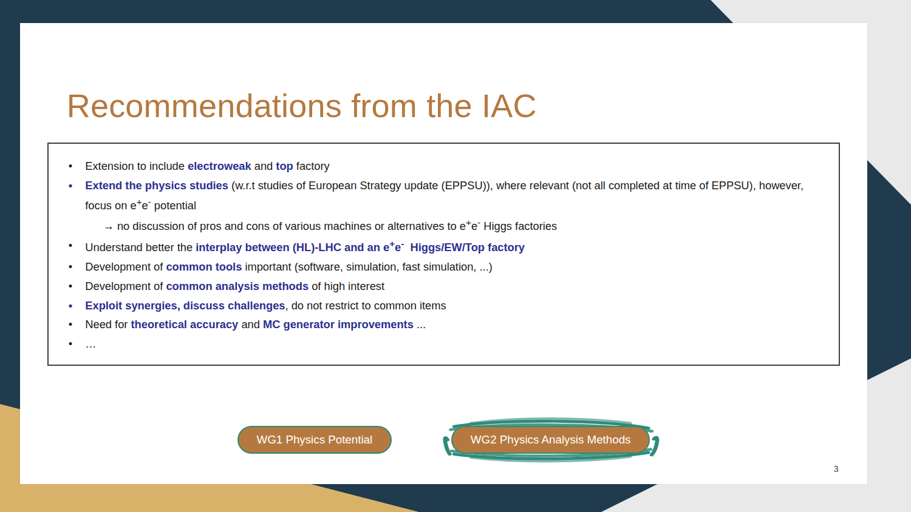Recommendations from the IAC
Extension to include electroweak and top factory
Extend the physics studies (w.r.t studies of European Strategy update (EPPSU)), where relevant (not all completed at time of EPPSU), however, focus on e+e- potential → no discussion of pros and cons of various machines or alternatives to e+e- Higgs factories
Understand better the interplay between (HL)-LHC and an e+e- Higgs/EW/Top factory
Development of common tools important (software, simulation, fast simulation, ...)
Development of common analysis methods of high interest
Exploit synergies, discuss challenges, do not restrict to common items
Need for theoretical accuracy and MC generator improvements ...
…
WG1 Physics Potential
WG2 Physics Analysis Methods
3